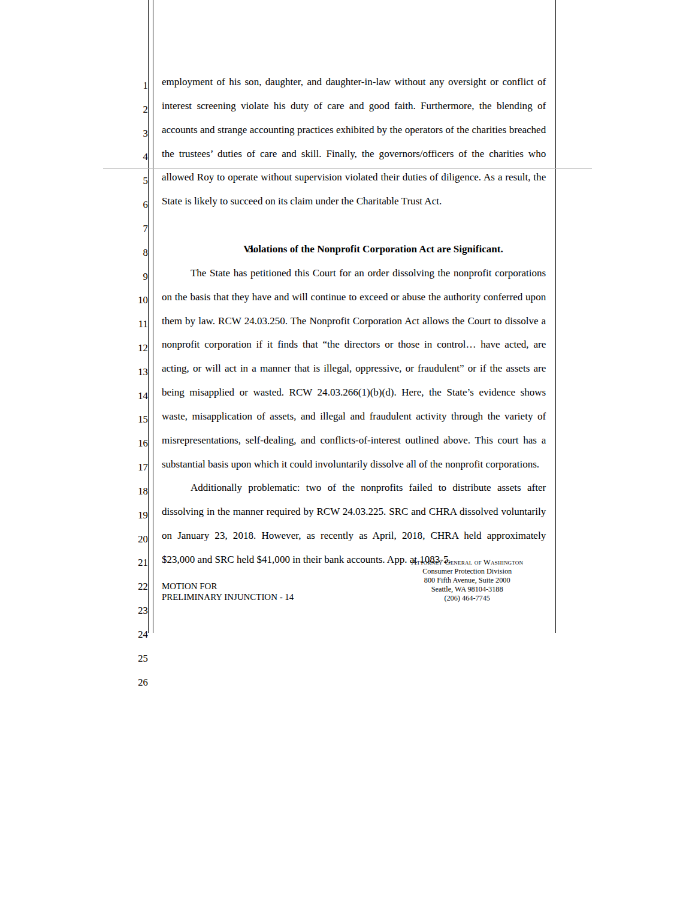1
2
3
4
5
6
7
8
9
10
11
12
13
14
15
16
17
18
19
20
21
22
23
24
25
26
employment of his son, daughter, and daughter-in-law without any oversight or conflict of interest screening violate his duty of care and good faith. Furthermore, the blending of accounts and strange accounting practices exhibited by the operators of the charities breached the trustees’ duties of care and skill. Finally, the governors/officers of the charities who allowed Roy to operate without supervision violated their duties of diligence. As a result, the State is likely to succeed on its claim under the Charitable Trust Act.
3. Violations of the Nonprofit Corporation Act are Significant.
The State has petitioned this Court for an order dissolving the nonprofit corporations on the basis that they have and will continue to exceed or abuse the authority conferred upon them by law. RCW 24.03.250. The Nonprofit Corporation Act allows the Court to dissolve a nonprofit corporation if it finds that “the directors or those in control… have acted, are acting, or will act in a manner that is illegal, oppressive, or fraudulent” or if the assets are being misapplied or wasted. RCW 24.03.266(1)(b)(d). Here, the State’s evidence shows waste, misapplication of assets, and illegal and fraudulent activity through the variety of misrepresentations, self-dealing, and conflicts-of-interest outlined above. This court has a substantial basis upon which it could involuntarily dissolve all of the nonprofit corporations.
Additionally problematic: two of the nonprofits failed to distribute assets after dissolving in the manner required by RCW 24.03.225. SRC and CHRA dissolved voluntarily on January 23, 2018. However, as recently as April, 2018, CHRA held approximately $23,000 and SRC held $41,000 in their bank accounts. App. at 1083-5.
Motion for
Preliminary Injunction - 14
Attorney General of Washington
Consumer Protection Division
800 Fifth Avenue, Suite 2000
Seattle, WA 98104-3188
(206) 464-7745